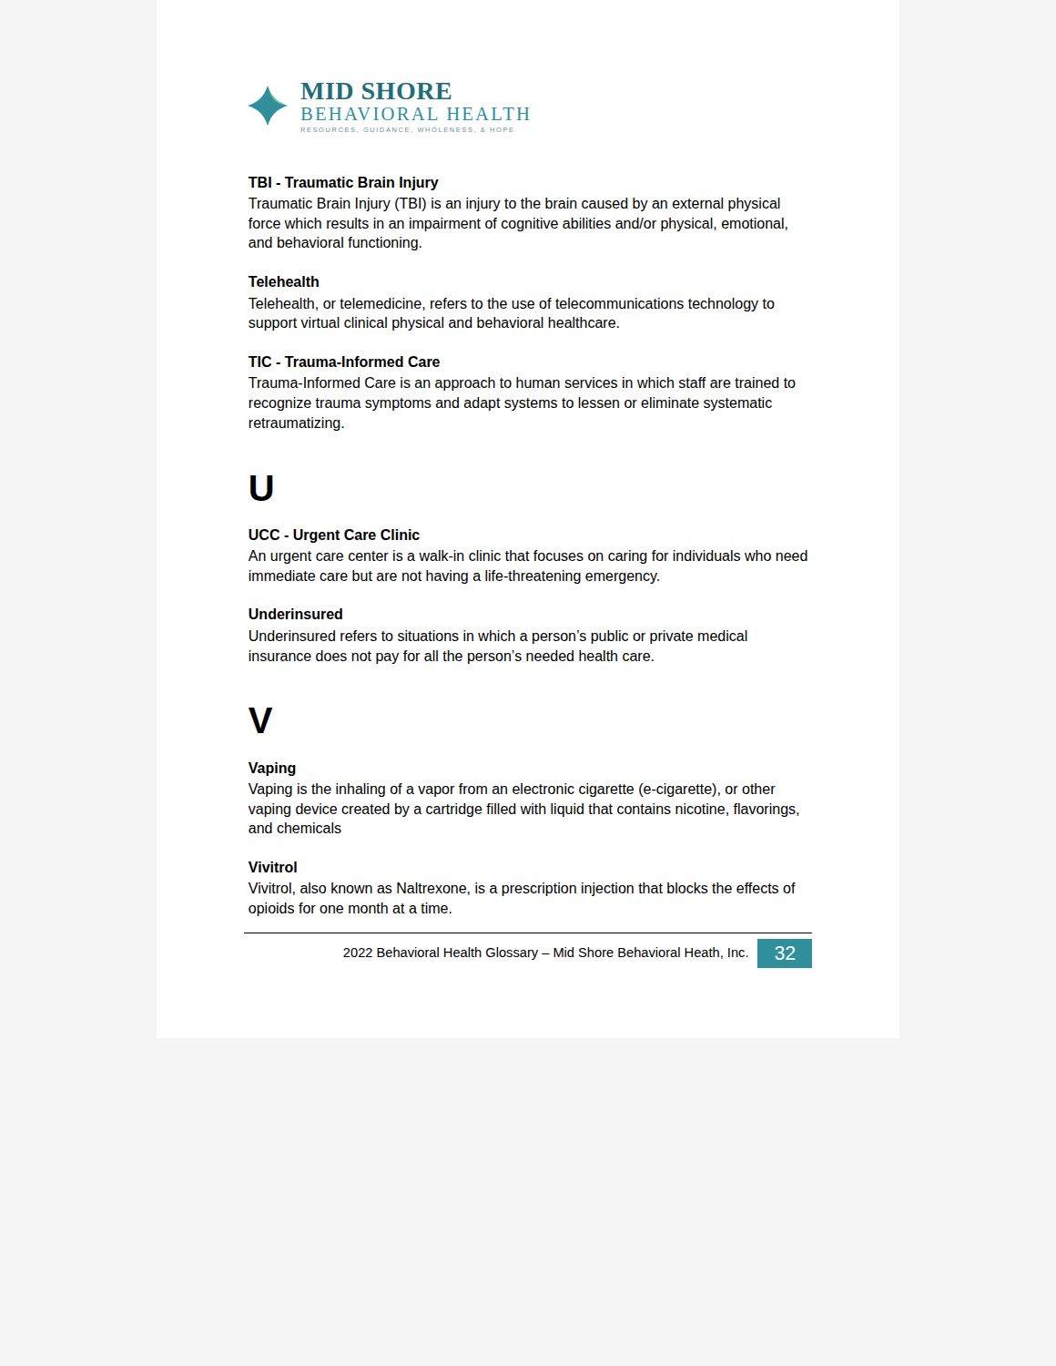MID SHORE
BEHAVIORAL HEALTH
Resources, Guidance, Wholeness, & Hope
TBI - Traumatic Brain Injury
Traumatic Brain Injury (TBI) is an injury to the brain caused by an external physical force which results in an impairment of cognitive abilities and/or physical, emotional, and behavioral functioning.
Telehealth
Telehealth, or telemedicine, refers to the use of telecommunications technology to support virtual clinical physical and behavioral healthcare.
TIC - Trauma-Informed Care
Trauma-Informed Care is an approach to human services in which staff are trained to recognize trauma symptoms and adapt systems to lessen or eliminate systematic retraumatizing.
U
UCC - Urgent Care Clinic
An urgent care center is a walk-in clinic that focuses on caring for individuals who need immediate care but are not having a life-threatening emergency.
Underinsured
Underinsured refers to situations in which a person’s public or private medical insurance does not pay for all the person’s needed health care.
V
Vaping
Vaping is the inhaling of a vapor from an electronic cigarette (e-cigarette), or other vaping device created by a cartridge filled with liquid that contains nicotine, flavorings, and chemicals
Vivitrol
Vivitrol, also known as Naltrexone, is a prescription injection that blocks the effects of opioids for one month at a time.
2022 Behavioral Health Glossary – Mid Shore Behavioral Heath, Inc.
32